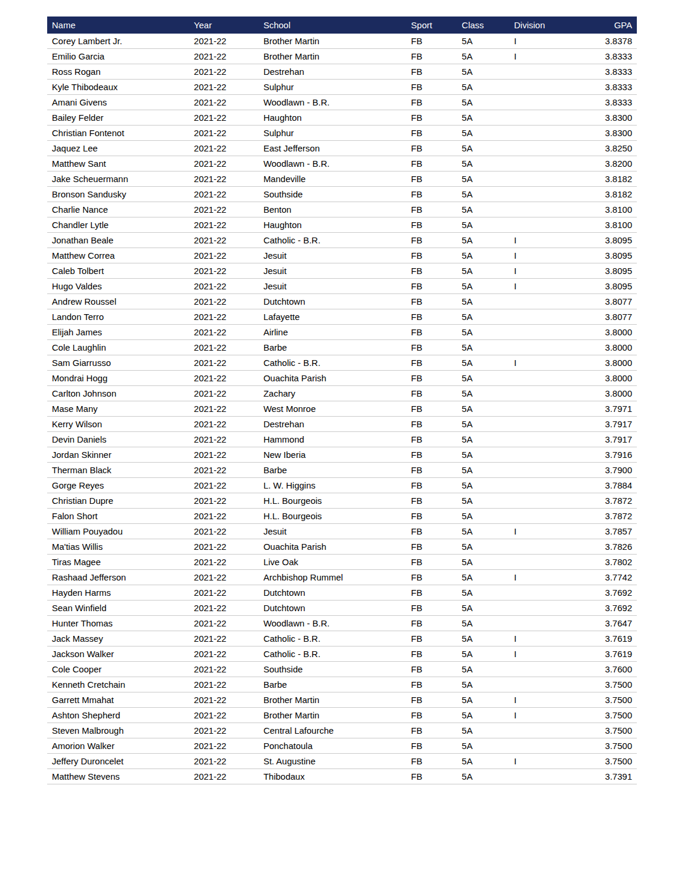| Name | Year | School | Sport | Class | Division | GPA |
| --- | --- | --- | --- | --- | --- | --- |
| Corey Lambert Jr. | 2021-22 | Brother Martin | FB | 5A | I | 3.8378 |
| Emilio Garcia | 2021-22 | Brother Martin | FB | 5A | I | 3.8333 |
| Ross Rogan | 2021-22 | Destrehan | FB | 5A | | 3.8333 |
| Kyle Thibodeaux | 2021-22 | Sulphur | FB | 5A | | 3.8333 |
| Amani Givens | 2021-22 | Woodlawn - B.R. | FB | 5A | | 3.8333 |
| Bailey Felder | 2021-22 | Haughton | FB | 5A | | 3.8300 |
| Christian Fontenot | 2021-22 | Sulphur | FB | 5A | | 3.8300 |
| Jaquez Lee | 2021-22 | East Jefferson | FB | 5A | | 3.8250 |
| Matthew Sant | 2021-22 | Woodlawn - B.R. | FB | 5A | | 3.8200 |
| Jake Scheuermann | 2021-22 | Mandeville | FB | 5A | | 3.8182 |
| Bronson Sandusky | 2021-22 | Southside | FB | 5A | | 3.8182 |
| Charlie Nance | 2021-22 | Benton | FB | 5A | | 3.8100 |
| Chandler Lytle | 2021-22 | Haughton | FB | 5A | | 3.8100 |
| Jonathan Beale | 2021-22 | Catholic - B.R. | FB | 5A | I | 3.8095 |
| Matthew Correa | 2021-22 | Jesuit | FB | 5A | I | 3.8095 |
| Caleb Tolbert | 2021-22 | Jesuit | FB | 5A | I | 3.8095 |
| Hugo Valdes | 2021-22 | Jesuit | FB | 5A | I | 3.8095 |
| Andrew Roussel | 2021-22 | Dutchtown | FB | 5A | | 3.8077 |
| Landon Terro | 2021-22 | Lafayette | FB | 5A | | 3.8077 |
| Elijah James | 2021-22 | Airline | FB | 5A | | 3.8000 |
| Cole Laughlin | 2021-22 | Barbe | FB | 5A | | 3.8000 |
| Sam Giarrusso | 2021-22 | Catholic - B.R. | FB | 5A | I | 3.8000 |
| Mondrai Hogg | 2021-22 | Ouachita Parish | FB | 5A | | 3.8000 |
| Carlton Johnson | 2021-22 | Zachary | FB | 5A | | 3.8000 |
| Mase Many | 2021-22 | West Monroe | FB | 5A | | 3.7971 |
| Kerry Wilson | 2021-22 | Destrehan | FB | 5A | | 3.7917 |
| Devin Daniels | 2021-22 | Hammond | FB | 5A | | 3.7917 |
| Jordan Skinner | 2021-22 | New Iberia | FB | 5A | | 3.7916 |
| Therman Black | 2021-22 | Barbe | FB | 5A | | 3.7900 |
| Gorge Reyes | 2021-22 | L. W. Higgins | FB | 5A | | 3.7884 |
| Christian Dupre | 2021-22 | H.L. Bourgeois | FB | 5A | | 3.7872 |
| Falon Short | 2021-22 | H.L. Bourgeois | FB | 5A | | 3.7872 |
| William Pouyadou | 2021-22 | Jesuit | FB | 5A | I | 3.7857 |
| Ma'tias Willis | 2021-22 | Ouachita Parish | FB | 5A | | 3.7826 |
| Tiras Magee | 2021-22 | Live Oak | FB | 5A | | 3.7802 |
| Rashaad Jefferson | 2021-22 | Archbishop Rummel | FB | 5A | I | 3.7742 |
| Hayden Harms | 2021-22 | Dutchtown | FB | 5A | | 3.7692 |
| Sean Winfield | 2021-22 | Dutchtown | FB | 5A | | 3.7692 |
| Hunter Thomas | 2021-22 | Woodlawn - B.R. | FB | 5A | | 3.7647 |
| Jack Massey | 2021-22 | Catholic - B.R. | FB | 5A | I | 3.7619 |
| Jackson Walker | 2021-22 | Catholic - B.R. | FB | 5A | I | 3.7619 |
| Cole Cooper | 2021-22 | Southside | FB | 5A | | 3.7600 |
| Kenneth Cretchain | 2021-22 | Barbe | FB | 5A | | 3.7500 |
| Garrett Mmahat | 2021-22 | Brother Martin | FB | 5A | I | 3.7500 |
| Ashton Shepherd | 2021-22 | Brother Martin | FB | 5A | I | 3.7500 |
| Steven Malbrough | 2021-22 | Central Lafourche | FB | 5A | | 3.7500 |
| Amorion Walker | 2021-22 | Ponchatoula | FB | 5A | | 3.7500 |
| Jeffery Duroncelet | 2021-22 | St. Augustine | FB | 5A | I | 3.7500 |
| Matthew Stevens | 2021-22 | Thibodaux | FB | 5A | | 3.7391 |